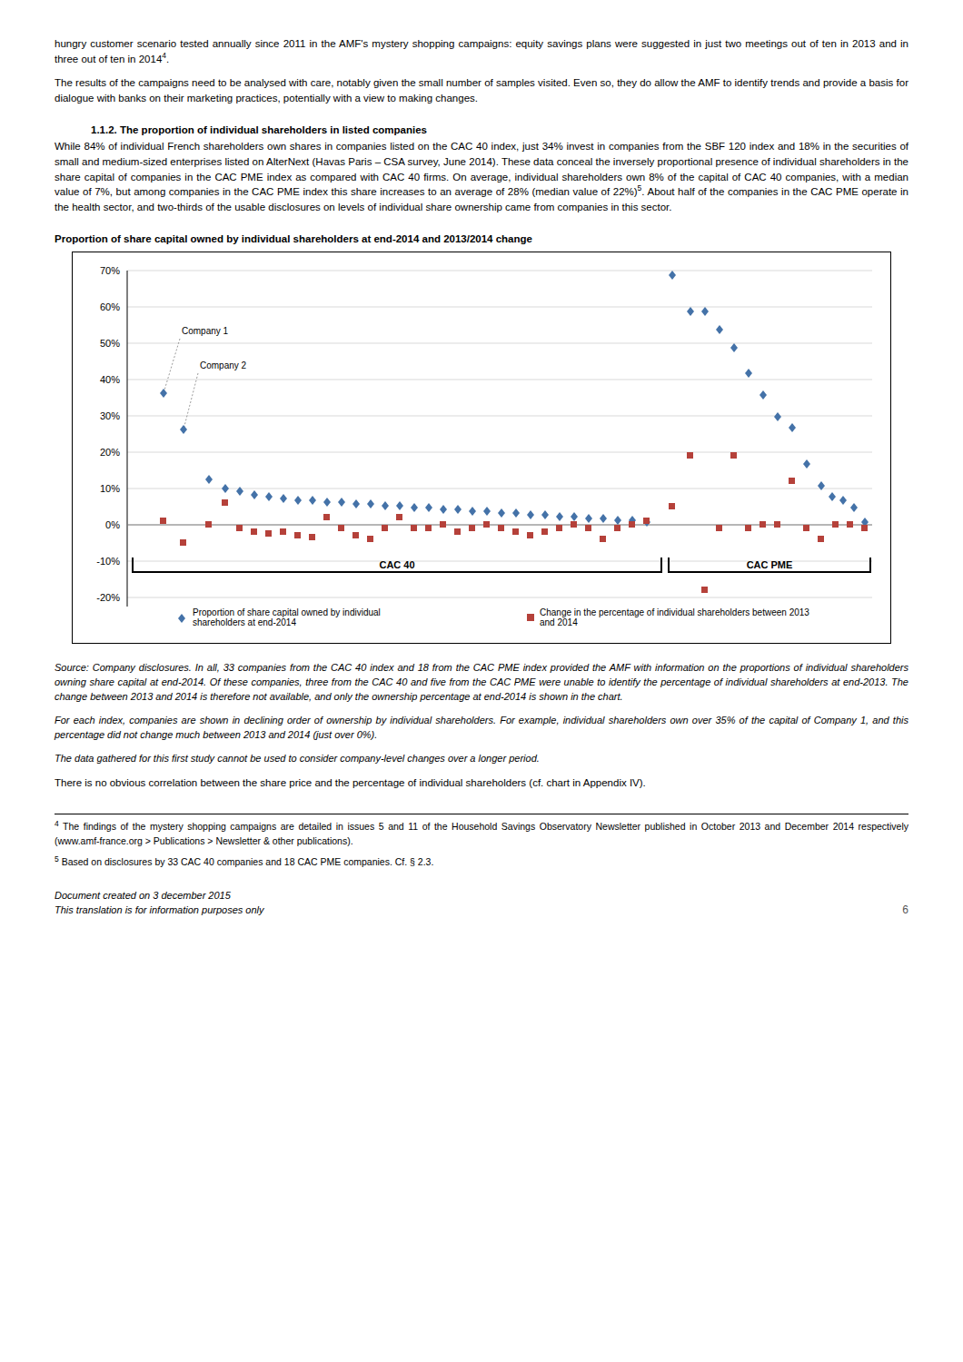hungry customer scenario tested annually since 2011 in the AMF's mystery shopping campaigns: equity savings plans were suggested in just two meetings out of ten in 2013 and in three out of ten in 20144.
The results of the campaigns need to be analysed with care, notably given the small number of samples visited. Even so, they do allow the AMF to identify trends and provide a basis for dialogue with banks on their marketing practices, potentially with a view to making changes.
1.1.2. The proportion of individual shareholders in listed companies
While 84% of individual French shareholders own shares in companies listed on the CAC 40 index, just 34% invest in companies from the SBF 120 index and 18% in the securities of small and medium-sized enterprises listed on AlterNext (Havas Paris – CSA survey, June 2014). These data conceal the inversely proportional presence of individual shareholders in the share capital of companies in the CAC PME index as compared with CAC 40 firms. On average, individual shareholders own 8% of the capital of CAC 40 companies, with a median value of 7%, but among companies in the CAC PME index this share increases to an average of 28% (median value of 22%)5. About half of the companies in the CAC PME operate in the health sector, and two-thirds of the usable disclosures on levels of individual share ownership came from companies in this sector.
Proportion of share capital owned by individual shareholders at end-2014 and 2013/2014 change
70% 60% 50% 40% 30% 20% 10% 0% -10% -20% Company 1 Company 2 CAC 40 CAC PME Proportion of share capital owned by individual shareholders at end-2014 Change in the percentage of individual shareholders between 2013 and 2014
Source: Company disclosures. In all, 33 companies from the CAC 40 index and 18 from the CAC PME index provided the AMF with information on the proportions of individual shareholders owning share capital at end-2014. Of these companies, three from the CAC 40 and five from the CAC PME were unable to identify the percentage of individual shareholders at end-2013. The change between 2013 and 2014 is therefore not available, and only the ownership percentage at end-2014 is shown in the chart.
For each index, companies are shown in declining order of ownership by individual shareholders. For example, individual shareholders own over 35% of the capital of Company 1, and this percentage did not change much between 2013 and 2014 (just over 0%).
The data gathered for this first study cannot be used to consider company-level changes over a longer period.
There is no obvious correlation between the share price and the percentage of individual shareholders (cf. chart in Appendix IV).
4 The findings of the mystery shopping campaigns are detailed in issues 5 and 11 of the Household Savings Observatory Newsletter published in October 2013 and December 2014 respectively (www.amf-france.org > Publications > Newsletter & other publications).
5 Based on disclosures by 33 CAC 40 companies and 18 CAC PME companies. Cf. § 2.3.
Document created on 3 december 2015
This translation is for information purposes only
6